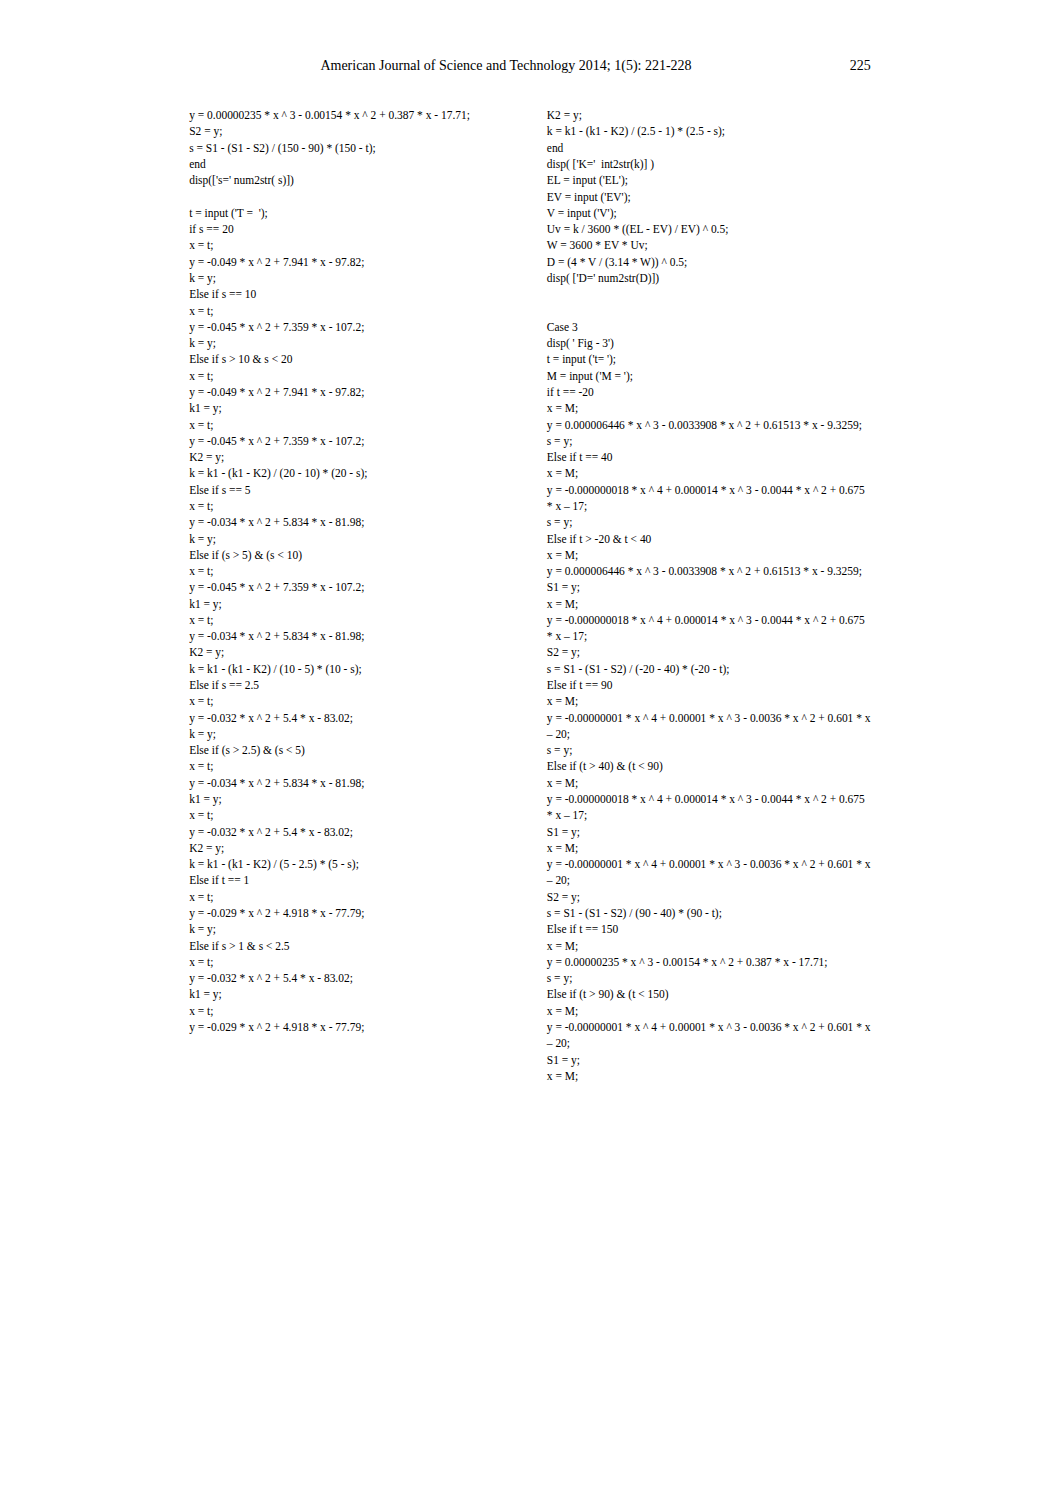American Journal of Science and Technology 2014; 1(5): 221-228
225
y = 0.00000235 * x ^ 3 - 0.00154 * x ^ 2 + 0.387 * x - 17.71; S2 = y; s = S1 - (S1 - S2) / (150 - 90) * (150 - t); end disp(['s=' num2str( s)])
t = input ('T = '); if s == 20 x = t; y = -0.049 * x ^ 2 + 7.941 * x - 97.82; k = y; Else if s == 10 x = t; y = -0.045 * x ^ 2 + 7.359 * x - 107.2; k = y; Else if s > 10 & s < 20 x = t; y = -0.049 * x ^ 2 + 7.941 * x - 97.82; k1 = y; x = t; y = -0.045 * x ^ 2 + 7.359 * x - 107.2; K2 = y; k = k1 - (k1 - K2) / (20 - 10) * (20 - s); Else if s == 5 x = t; y = -0.034 * x ^ 2 + 5.834 * x - 81.98; k = y; Else if (s > 5) & (s < 10) x = t; y = -0.045 * x ^ 2 + 7.359 * x - 107.2; k1 = y; x = t; y = -0.034 * x ^ 2 + 5.834 * x - 81.98; K2 = y; k = k1 - (k1 - K2) / (10 - 5) * (10 - s); Else if s == 2.5 x = t; y = -0.032 * x ^ 2 + 5.4 * x - 83.02; k = y; Else if (s > 2.5) & (s < 5) x = t; y = -0.034 * x ^ 2 + 5.834 * x - 81.98; k1 = y; x = t; y = -0.032 * x ^ 2 + 5.4 * x - 83.02; K2 = y; k = k1 - (k1 - K2) / (5 - 2.5) * (5 - s); Else if t == 1 x = t; y = -0.029 * x ^ 2 + 4.918 * x - 77.79; k = y; Else if s > 1 & s < 2.5 x = t; y = -0.032 * x ^ 2 + 5.4 * x - 83.02; k1 = y; x = t; y = -0.029 * x ^ 2 + 4.918 * x - 77.79;
K2 = y; k = k1 - (k1 - K2) / (2.5 - 1) * (2.5 - s); end disp( ['K=' int2str(k)] ) EL = input ('EL'); EV = input ('EV'); V = input ('V'); Uv = k / 3600 * ((EL - EV) / EV) ^ 0.5; W = 3600 * EV * Uv; D = (4 * V / (3.14 * W)) ^ 0.5; disp( ['D=' num2str(D)])
Case 3 disp( ' Fig - 3') t = input ('t= '); M = input ('M = '); if t == -20 x = M; y = 0.000006446 * x ^ 3 - 0.0033908 * x ^ 2 + 0.61513 * x - 9.3259; s = y; Else if t == 40 x = M; y = -0.000000018 * x ^ 4 + 0.000014 * x ^ 3 - 0.0044 * x ^ 2 + 0.675 * x – 17; s = y; Else if t > -20 & t < 40 x = M; y = 0.000006446 * x ^ 3 - 0.0033908 * x ^ 2 + 0.61513 * x - 9.3259; S1 = y; x = M; y = -0.000000018 * x ^ 4 + 0.000014 * x ^ 3 - 0.0044 * x ^ 2 + 0.675 * x – 17; S2 = y; s = S1 - (S1 - S2) / (-20 - 40) * (-20 - t); Else if t == 90 x = M; y = -0.00000001 * x ^ 4 + 0.00001 * x ^ 3 - 0.0036 * x ^ 2 + 0.601 * x – 20; s = y; Else if (t > 40) & (t < 90) x = M; y = -0.000000018 * x ^ 4 + 0.000014 * x ^ 3 - 0.0044 * x ^ 2 + 0.675 * x – 17; S1 = y; x = M; y = -0.00000001 * x ^ 4 + 0.00001 * x ^ 3 - 0.0036 * x ^ 2 + 0.601 * x – 20; S2 = y; s = S1 - (S1 - S2) / (90 - 40) * (90 - t); Else if t == 150 x = M; y = 0.00000235 * x ^ 3 - 0.00154 * x ^ 2 + 0.387 * x - 17.71; s = y; Else if (t > 90) & (t < 150) x = M; y = -0.00000001 * x ^ 4 + 0.00001 * x ^ 3 - 0.0036 * x ^ 2 + 0.601 * x – 20; S1 = y; x = M;